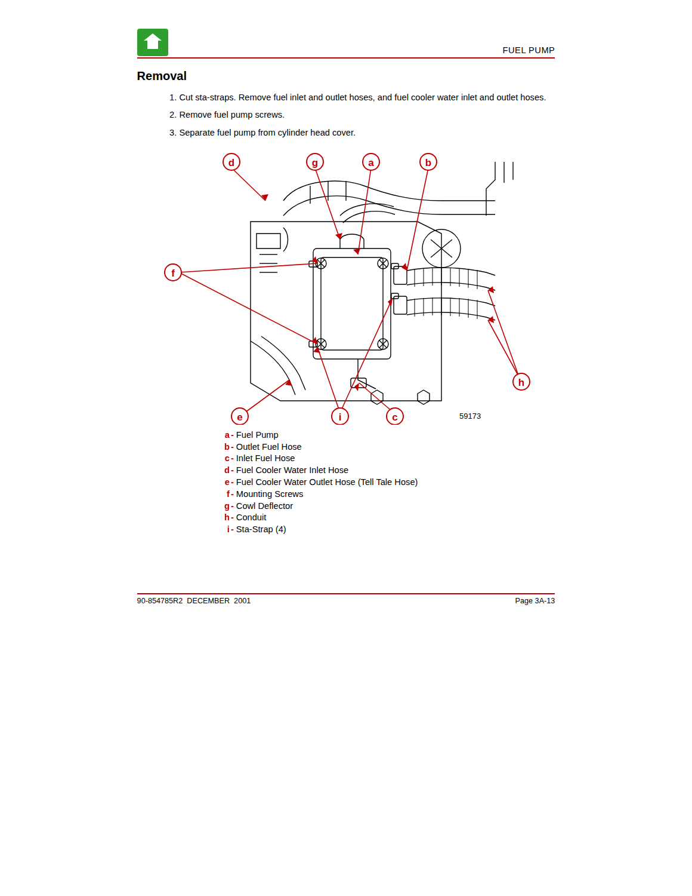FUEL PUMP
Removal
Cut sta-straps. Remove fuel inlet and outlet hoses, and fuel cooler water inlet and outlet hoses.
Remove fuel pump screws.
Separate fuel pump from cylinder head cover.
d g a b f h e i c 59173
a-Fuel Pump
b-Outlet Fuel Hose
c-Inlet Fuel Hose
d-Fuel Cooler Water Inlet Hose
e-Fuel Cooler Water Outlet Hose (Tell Tale Hose)
f-Mounting Screws
g-Cowl Deflector
h-Conduit
i-Sta-Strap (4)
90-854785R2 DECEMBER 2001
Page 3A-13